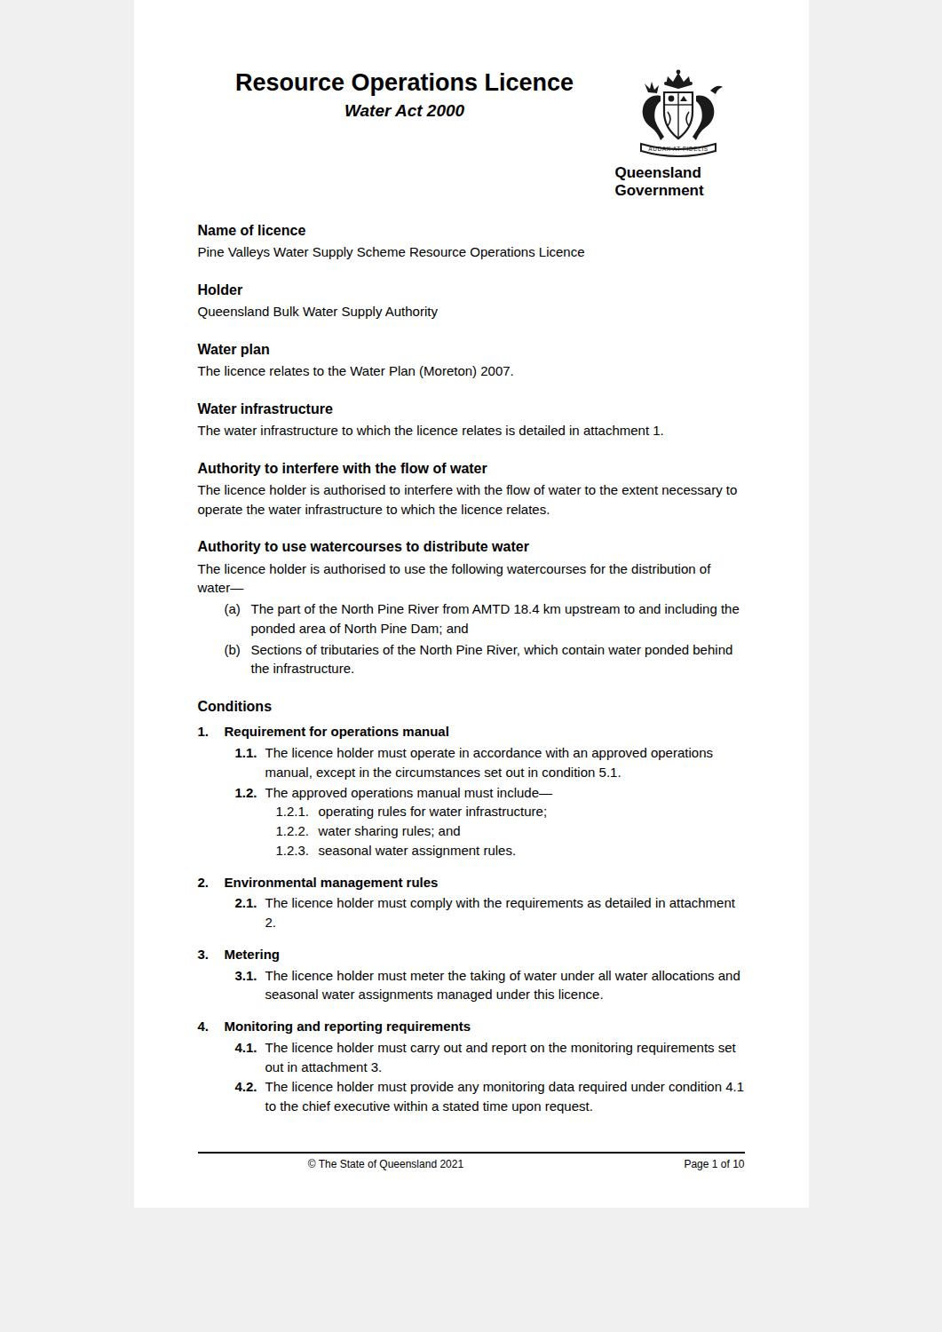AUDAX AT FIDELIS
Queensland
Government
Resource Operations Licence
Water Act 2000
Name of licence
Pine Valleys Water Supply Scheme Resource Operations Licence
Holder
Queensland Bulk Water Supply Authority
Water plan
The licence relates to the Water Plan (Moreton) 2007.
Water infrastructure
The water infrastructure to which the licence relates is detailed in attachment 1.
Authority to interfere with the flow of water
The licence holder is authorised to interfere with the flow of water to the extent necessary to operate the water infrastructure to which the licence relates.
Authority to use watercourses to distribute water
The licence holder is authorised to use the following watercourses for the distribution of water—
(a) The part of the North Pine River from AMTD 18.4 km upstream to and including the ponded area of North Pine Dam; and
(b) Sections of tributaries of the North Pine River, which contain water ponded behind the infrastructure.
Conditions
1. Requirement for operations manual
1.1. The licence holder must operate in accordance with an approved operations manual, except in the circumstances set out in condition 5.1.
1.2. The approved operations manual must include—
1.2.1. operating rules for water infrastructure;
1.2.2. water sharing rules; and
1.2.3. seasonal water assignment rules.
2. Environmental management rules
2.1. The licence holder must comply with the requirements as detailed in attachment 2.
3. Metering
3.1. The licence holder must meter the taking of water under all water allocations and seasonal water assignments managed under this licence.
4. Monitoring and reporting requirements
4.1. The licence holder must carry out and report on the monitoring requirements set out in attachment 3.
4.2. The licence holder must provide any monitoring data required under condition 4.1 to the chief executive within a stated time upon request.
© The State of Queensland 2021 Page 1 of 10